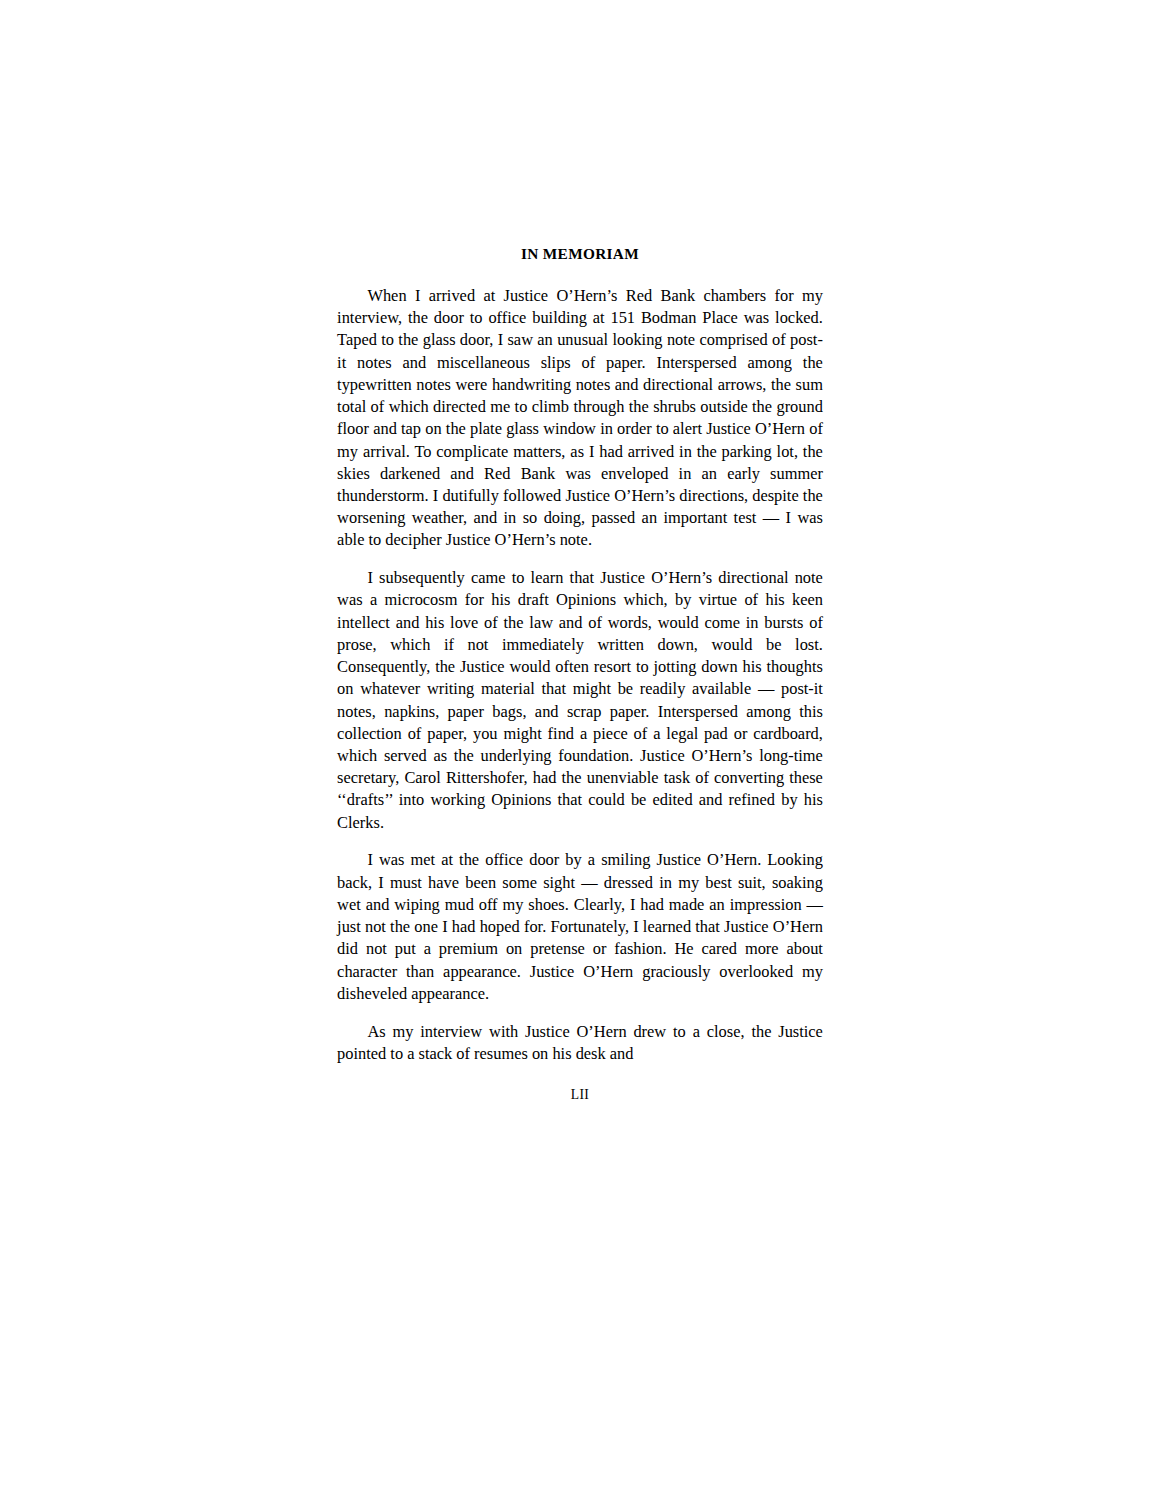IN MEMORIAM
When I arrived at Justice O’Hern’s Red Bank chambers for my interview, the door to office building at 151 Bodman Place was locked. Taped to the glass door, I saw an unusual looking note comprised of post-it notes and miscellaneous slips of paper. Interspersed among the typewritten notes were handwriting notes and directional arrows, the sum total of which directed me to climb through the shrubs outside the ground floor and tap on the plate glass window in order to alert Justice O’Hern of my arrival. To complicate matters, as I had arrived in the parking lot, the skies darkened and Red Bank was enveloped in an early summer thunderstorm. I dutifully followed Justice O’Hern’s directions, despite the worsening weather, and in so doing, passed an important test — I was able to decipher Justice O’Hern’s note.
I subsequently came to learn that Justice O’Hern’s directional note was a microcosm for his draft Opinions which, by virtue of his keen intellect and his love of the law and of words, would come in bursts of prose, which if not immediately written down, would be lost. Consequently, the Justice would often resort to jotting down his thoughts on whatever writing material that might be readily available — post-it notes, napkins, paper bags, and scrap paper. Interspersed among this collection of paper, you might find a piece of a legal pad or cardboard, which served as the underlying foundation. Justice O’Hern’s long-time secretary, Carol Rittershofer, had the unenviable task of converting these ‘‘drafts’’ into working Opinions that could be edited and refined by his Clerks.
I was met at the office door by a smiling Justice O’Hern. Looking back, I must have been some sight — dressed in my best suit, soaking wet and wiping mud off my shoes. Clearly, I had made an impression — just not the one I had hoped for. Fortunately, I learned that Justice O’Hern did not put a premium on pretense or fashion. He cared more about character than appearance. Justice O’Hern graciously overlooked my disheveled appearance.
As my interview with Justice O’Hern drew to a close, the Justice pointed to a stack of resumes on his desk and
LII